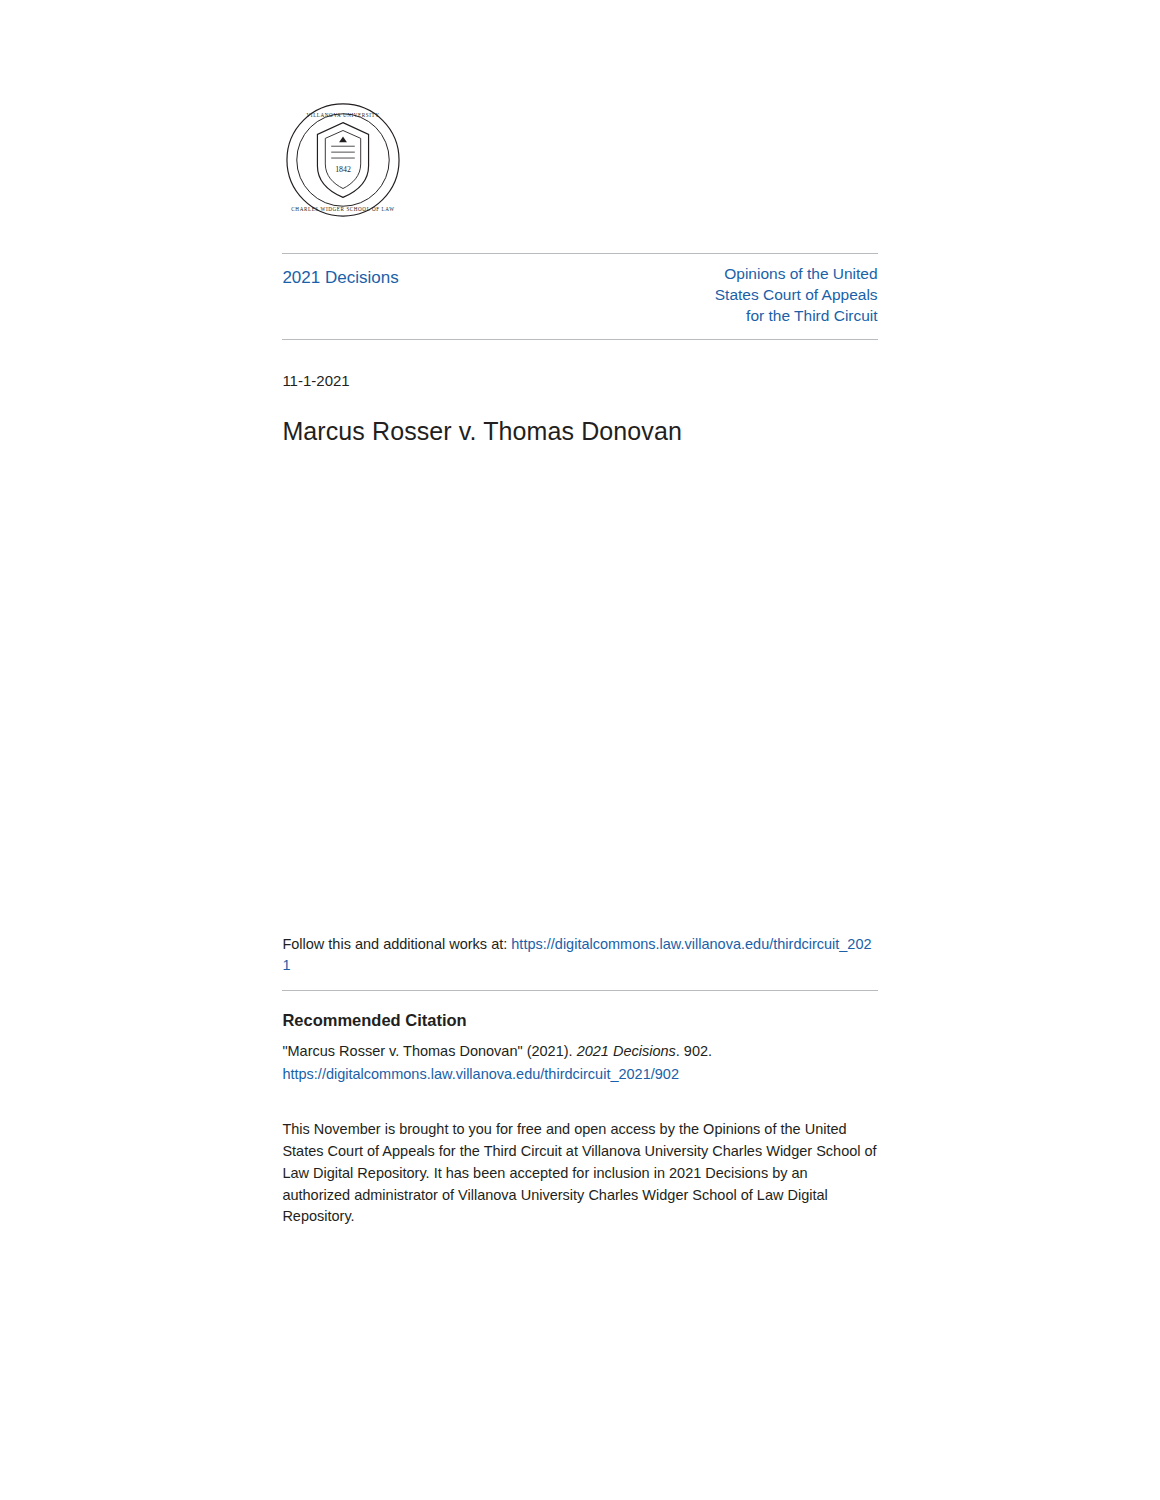1842 VILLANOVA UNIVERSITY CHARLES WIDGER SCHOOL OF LAW
2021 Decisions
Opinions of the United
States Court of Appeals
for the Third Circuit
11-1-2021
Marcus Rosser v. Thomas Donovan
Follow this and additional works at: https://digitalcommons.law.villanova.edu/thirdcircuit_2021
Recommended Citation
"Marcus Rosser v. Thomas Donovan" (2021). 2021 Decisions. 902.
https://digitalcommons.law.villanova.edu/thirdcircuit_2021/902
This November is brought to you for free and open access by the Opinions of the United States Court of Appeals for the Third Circuit at Villanova University Charles Widger School of Law Digital Repository. It has been accepted for inclusion in 2021 Decisions by an authorized administrator of Villanova University Charles Widger School of Law Digital Repository.